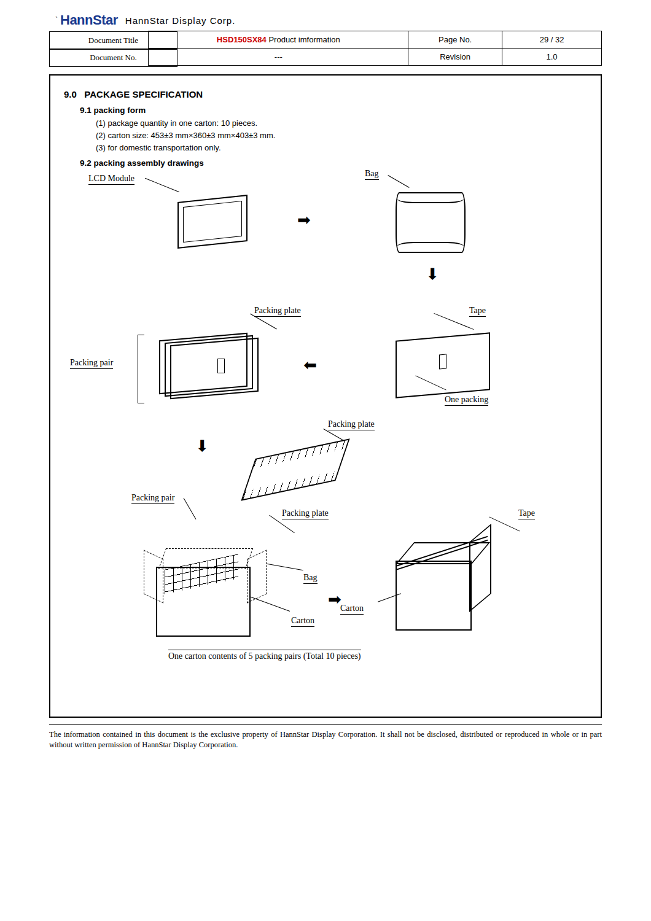` Hann Star HannStar Display Corp.
| Document Title | HSD150SX84 Product imformation | Page No. | 29 / 32 |
| Document No. | --- | Revision | 1.0 |
9.0 PACKAGE SPECIFICATION
9.1 packing form
(1) package quantity in one carton: 10 pieces.
(2) carton size: 453±3 mm×360±3 mm×403±3 mm.
(3) for domestic transportation only.
9.2 packing assembly drawings
LCD Module
➡
Bag
➡
Row 2: Packing plate / Packing pair <- Tape / One packing
Packing plate
Packing pair
➡
Tape
One packing
➡
Packing plate
Packing pair
Packing plate
Bag
Carton
➡
Tape
Carton
One carton contents of 5 packing pairs (Total 10 pieces)
The information contained in this document is the exclusive property of HannStar Display Corporation. It shall not be disclosed, distributed or reproduced in whole or in part without written permission of HannStar Display Corporation.